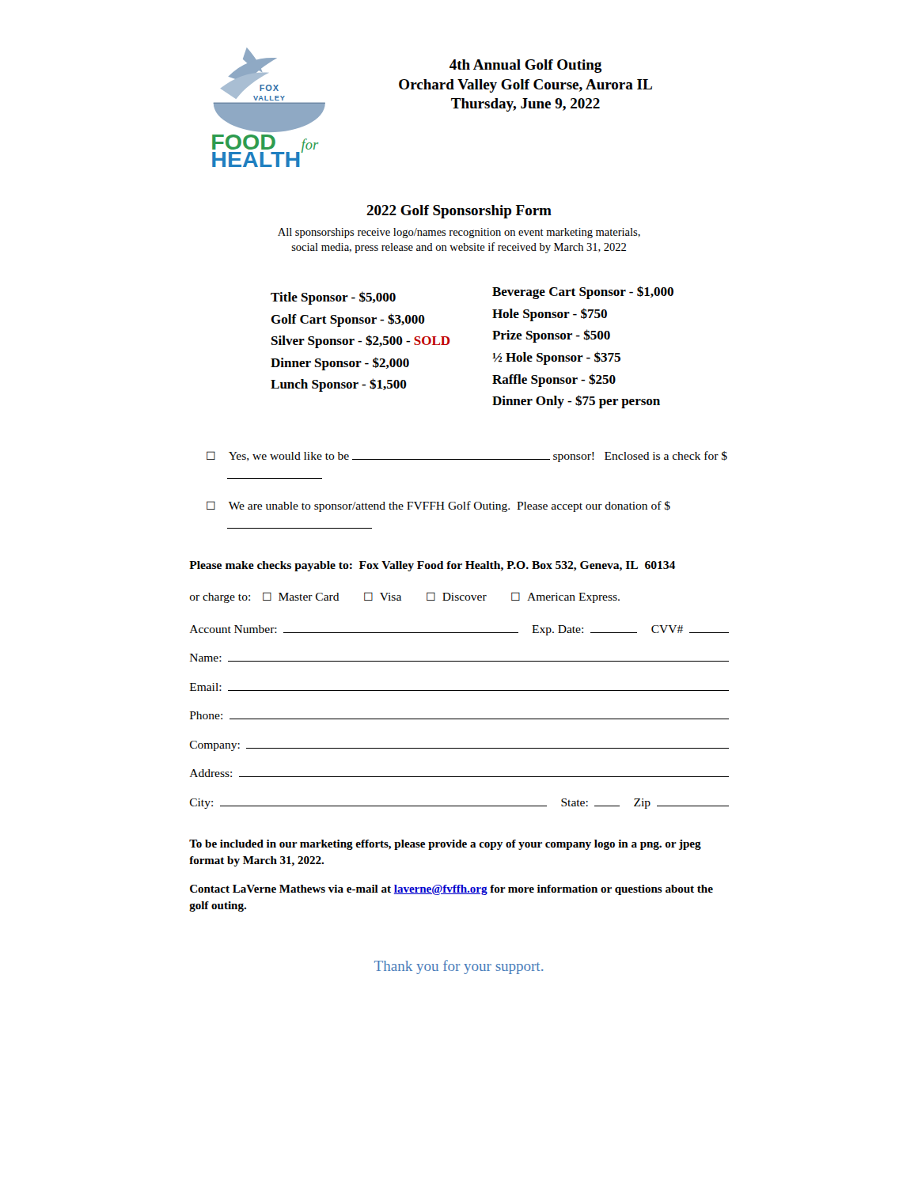FOX VALLEY FOOD for HEALTH
4th Annual Golf Outing
Orchard Valley Golf Course, Aurora IL
Thursday, June 9, 2022
2022 Golf Sponsorship Form
All sponsorships receive logo/names recognition on event marketing materials,
social media, press release and on website if received by March 31, 2022
Title Sponsor - $5,000
Golf Cart Sponsor - $3,000
Silver Sponsor - $2,500 - SOLD
Dinner Sponsor - $2,000
Lunch Sponsor - $1,500
Beverage Cart Sponsor - $1,000
Hole Sponsor - $750
Prize Sponsor - $500
½ Hole Sponsor - $375
Raffle Sponsor - $250
Dinner Only - $75 per person
☐Yes, we would like to be sponsor! Enclosed is a check for $
☐We are unable to sponsor/attend the FVFFH Golf Outing. Please accept our donation of $
Please make checks payable to: Fox Valley Food for Health, P.O. Box 532, Geneva, IL 60134
or charge to: ☐Master Card ☐Visa ☐Discover ☐American Express.
Account Number: Exp. Date: CVV#
Name:
Email:
Phone:
Company:
Address:
City: State: Zip
To be included in our marketing efforts, please provide a copy of your company logo in a png. or jpeg format by March 31, 2022.
Contact LaVerne Mathews via e-mail at laverne@fvffh.org for more information or questions about the golf outing.
Thank you for your support.